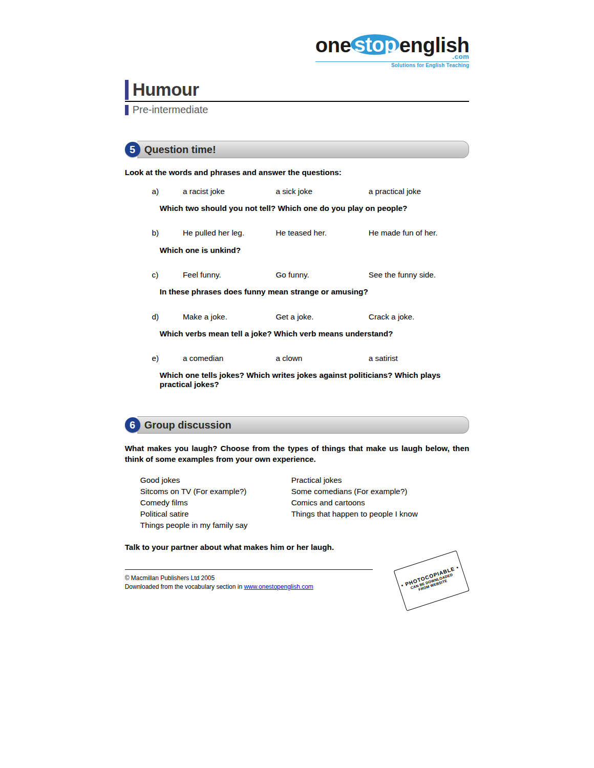one stop english
.com
Solutions for English Teaching
Humour
Pre-intermediate
5
Question time!
Look at the words and phrases and answer the questions:
a) a racist joke a sick joke a practical joke
Which two should you not tell? Which one do you play on people?
b) He pulled her leg. He teased her. He made fun of her.
Which one is unkind?
c) Feel funny. Go funny. See the funny side.
In these phrases does funny mean strange or amusing?
d) Make a joke. Get a joke. Crack a joke.
Which verbs mean tell a joke? Which verb means understand?
e) a comedian a clown a satirist
Which one tells jokes? Which writes jokes against politicians? Which plays practical jokes?
6
Group discussion
What makes you laugh? Choose from the types of things that make us laugh below, then think of some examples from your own experience.
Good jokes
Sitcoms on TV (For example?)
Comedy films
Political satire
Things people in my family say
Practical jokes
Some comedians (For example?)
Comics and cartoons
Things that happen to people I know
Talk to your partner about what makes him or her laugh.
© Macmillan Publishers Ltd 2005
Downloaded from the vocabulary section in www.onestopenglish.com
• PHOTOCOPIABLE • CAN BE DOWNLOADED FROM WEBSITE